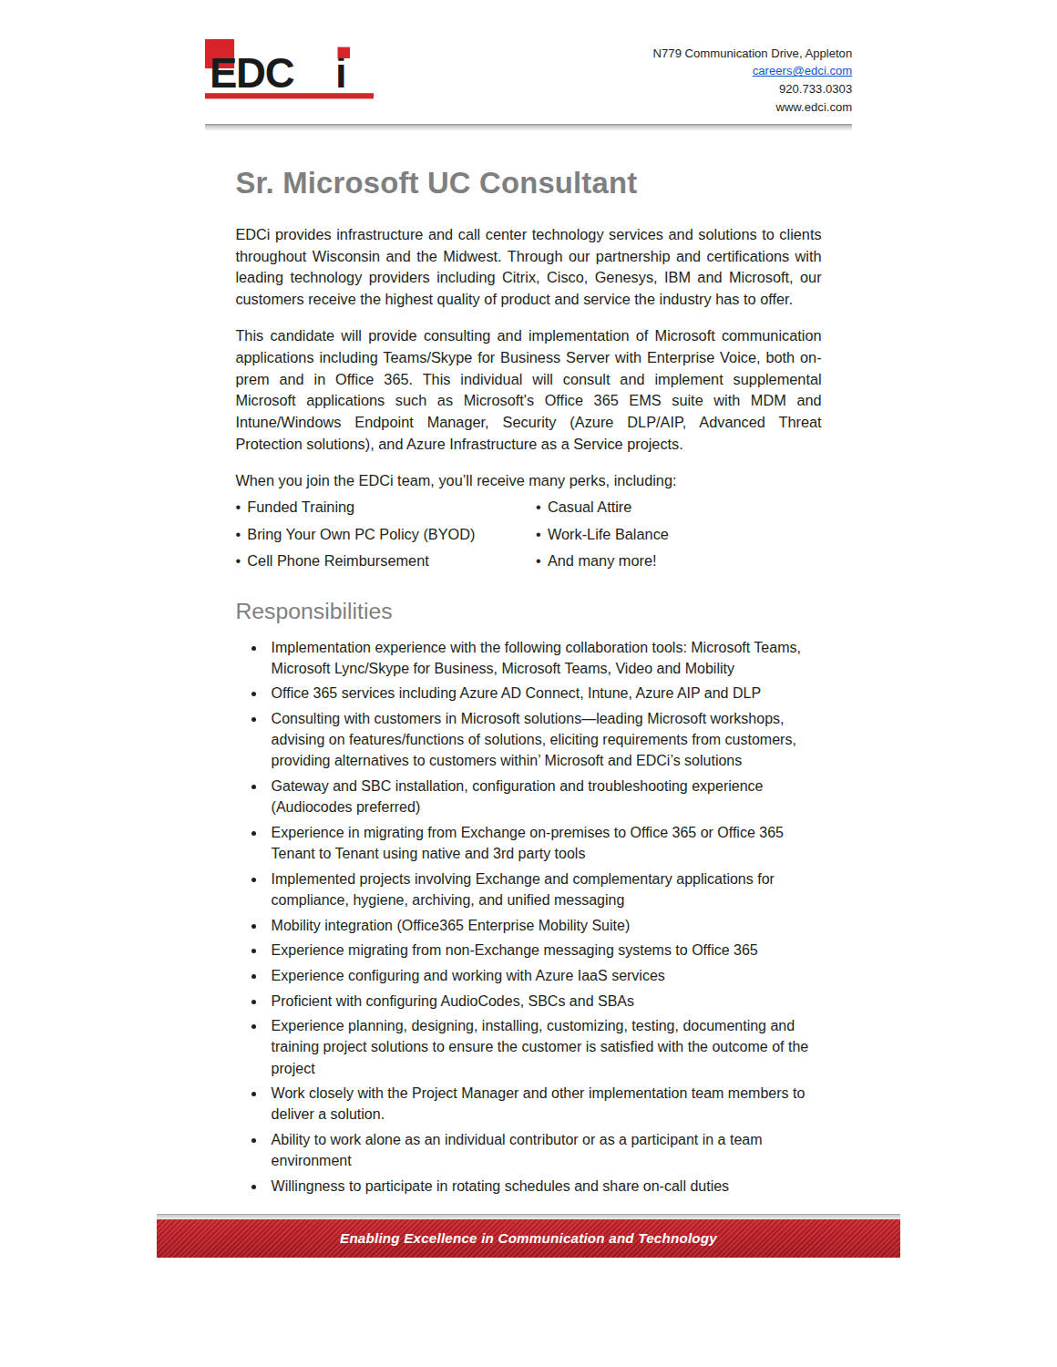EDCi EDC i
N779 Communication Drive, Appleton
careers@edci.com
920.733.0303
www.edci.com
Sr. Microsoft UC Consultant
EDCi provides infrastructure and call center technology services and solutions to clients throughout Wisconsin and the Midwest. Through our partnership and certifications with leading technology providers including Citrix, Cisco, Genesys, IBM and Microsoft, our customers receive the highest quality of product and service the industry has to offer.
This candidate will provide consulting and implementation of Microsoft communication applications including Teams/Skype for Business Server with Enterprise Voice, both on-prem and in Office 365. This individual will consult and implement supplemental Microsoft applications such as Microsoft's Office 365 EMS suite with MDM and Intune/Windows Endpoint Manager, Security (Azure DLP/AIP, Advanced Threat Protection solutions), and Azure Infrastructure as a Service projects.
When you join the EDCi team, you’ll receive many perks, including:
Funded Training
Casual Attire
Bring Your Own PC Policy (BYOD)
Work-Life Balance
Cell Phone Reimbursement
And many more!
Responsibilities
Implementation experience with the following collaboration tools: Microsoft Teams, Microsoft Lync/Skype for Business, Microsoft Teams, Video and Mobility
Office 365 services including Azure AD Connect, Intune, Azure AIP and DLP
Consulting with customers in Microsoft solutions—leading Microsoft workshops, advising on features/functions of solutions, eliciting requirements from customers, providing alternatives to customers within’ Microsoft and EDCi’s solutions
Gateway and SBC installation, configuration and troubleshooting experience (Audiocodes preferred)
Experience in migrating from Exchange on-premises to Office 365 or Office 365 Tenant to Tenant using native and 3rd party tools
Implemented projects involving Exchange and complementary applications for compliance, hygiene, archiving, and unified messaging
Mobility integration (Office365 Enterprise Mobility Suite)
Experience migrating from non-Exchange messaging systems to Office 365
Experience configuring and working with Azure IaaS services
Proficient with configuring AudioCodes, SBCs and SBAs
Experience planning, designing, installing, customizing, testing, documenting and training project solutions to ensure the customer is satisfied with the outcome of the project
Work closely with the Project Manager and other implementation team members to deliver a solution.
Ability to work alone as an individual contributor or as a participant in a team environment
Willingness to participate in rotating schedules and share on-call duties
Enabling Excellence in Communication and Technology